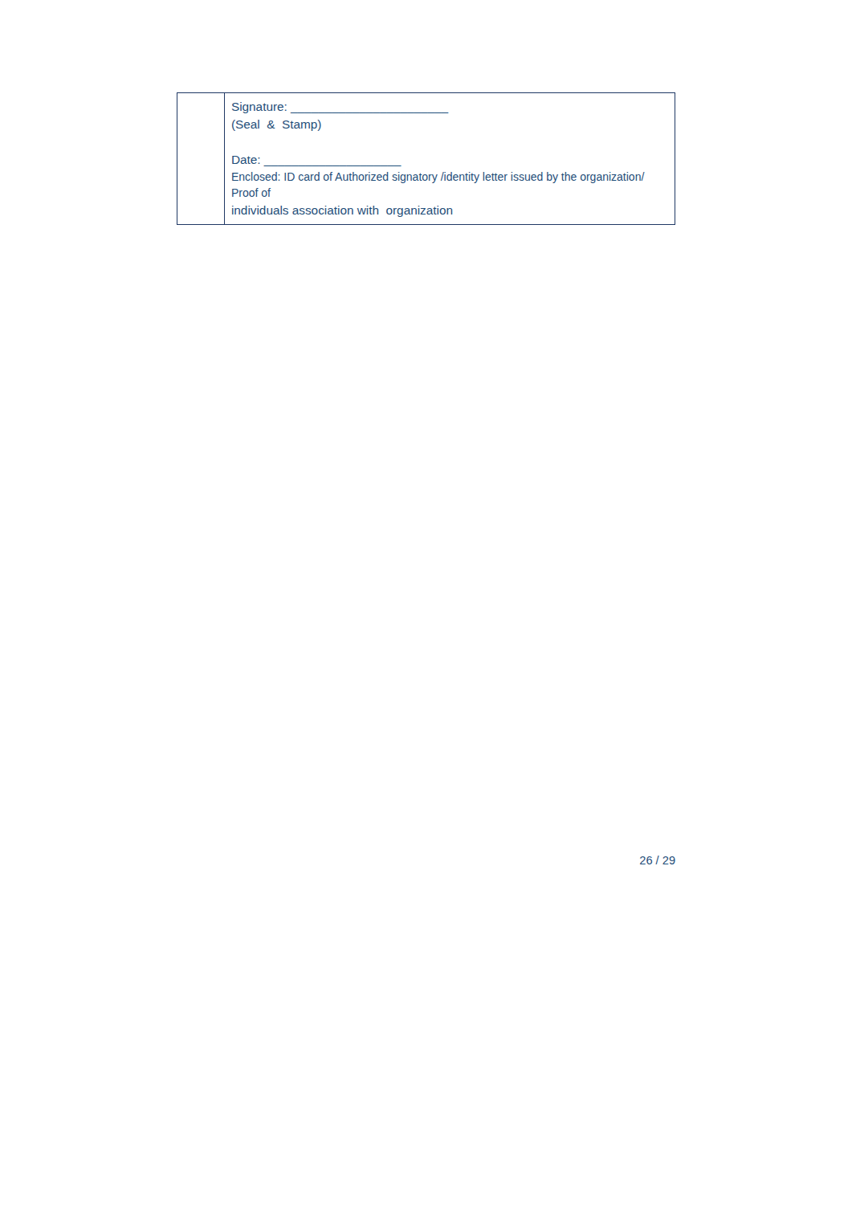| | Signature: _______________________ (Seal & Stamp) Date: ____________________ Enclosed: ID card of Authorized signatory /identity letter issued by the organization/ Proof of individuals association with organization |
26 / 29